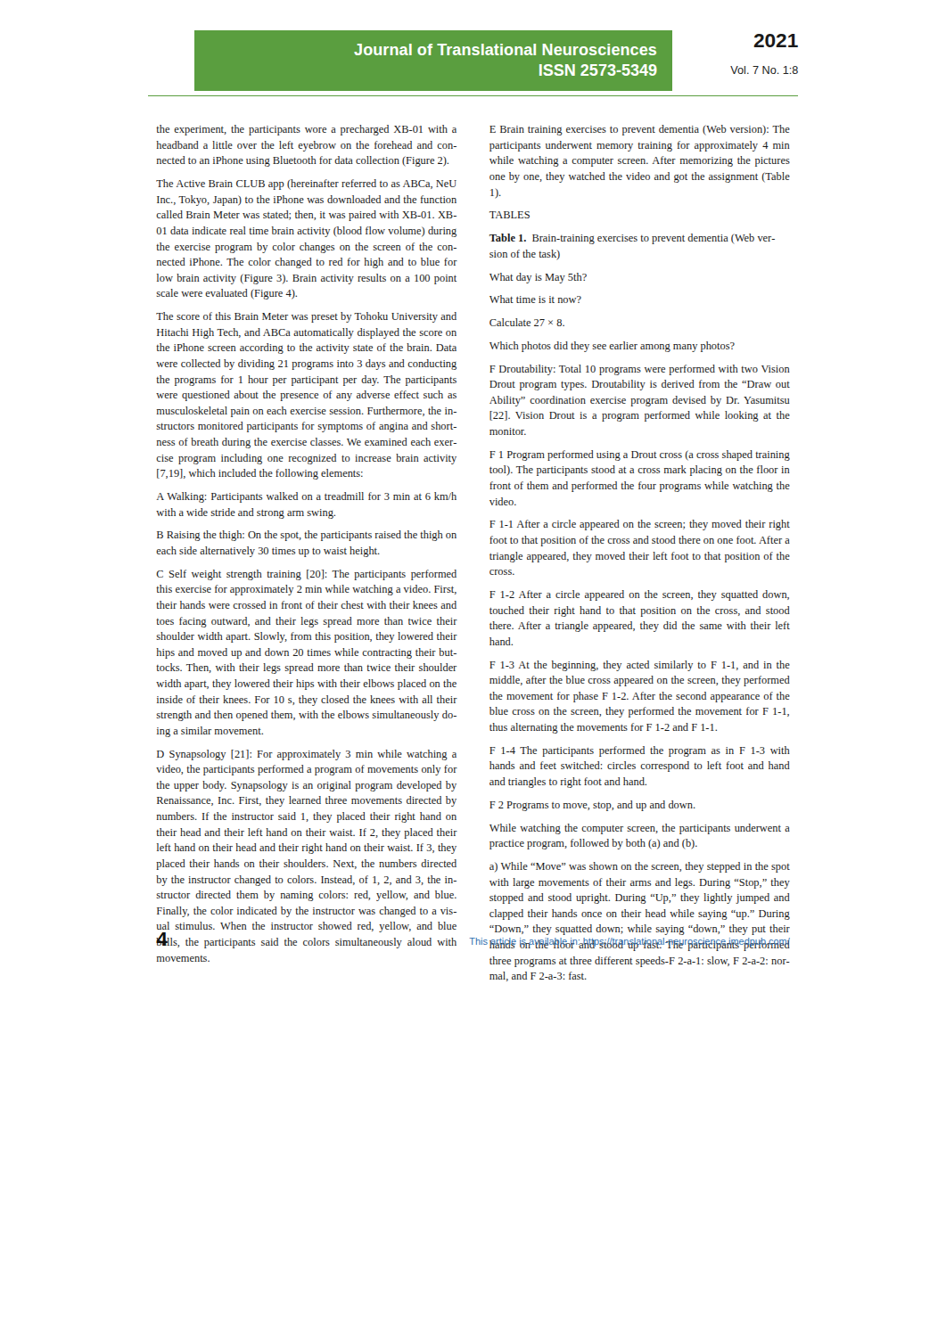Journal of Translational Neurosciences
ISSN 2573-5349
2021
Vol. 7 No. 1:8
the experiment, the participants wore a precharged XB-01 with a headband a little over the left eyebrow on the forehead and connected to an iPhone using Bluetooth for data collection (Figure 2).
The Active Brain CLUB app (hereinafter referred to as ABCa, NeU Inc., Tokyo, Japan) to the iPhone was downloaded and the function called Brain Meter was stated; then, it was paired with XB-01. XB-01 data indicate real time brain activity (blood flow volume) during the exercise program by color changes on the screen of the connected iPhone. The color changed to red for high and to blue for low brain activity (Figure 3). Brain activity results on a 100 point scale were evaluated (Figure 4).
The score of this Brain Meter was preset by Tohoku University and Hitachi High Tech, and ABCa automatically displayed the score on the iPhone screen according to the activity state of the brain. Data were collected by dividing 21 programs into 3 days and conducting the programs for 1 hour per participant per day. The participants were questioned about the presence of any adverse effect such as musculoskeletal pain on each exercise session. Furthermore, the instructors monitored participants for symptoms of angina and shortness of breath during the exercise classes. We examined each exercise program including one recognized to increase brain activity [7,19], which included the following elements:
A Walking: Participants walked on a treadmill for 3 min at 6 km/h with a wide stride and strong arm swing.
B Raising the thigh: On the spot, the participants raised the thigh on each side alternatively 30 times up to waist height.
C Self weight strength training [20]: The participants performed this exercise for approximately 2 min while watching a video. First, their hands were crossed in front of their chest with their knees and toes facing outward, and their legs spread more than twice their shoulder width apart. Slowly, from this position, they lowered their hips and moved up and down 20 times while contracting their buttocks. Then, with their legs spread more than twice their shoulder width apart, they lowered their hips with their elbows placed on the inside of their knees. For 10 s, they closed the knees with all their strength and then opened them, with the elbows simultaneously doing a similar movement.
D Synapsology [21]: For approximately 3 min while watching a video, the participants performed a program of movements only for the upper body. Synapsology is an original program developed by Renaissance, Inc. First, they learned three movements directed by numbers. If the instructor said 1, they placed their right hand on their head and their left hand on their waist. If 2, they placed their left hand on their head and their right hand on their waist. If 3, they placed their hands on their shoulders. Next, the numbers directed by the instructor changed to colors. Instead, of 1, 2, and 3, the instructor directed them by naming colors: red, yellow, and blue. Finally, the color indicated by the instructor was changed to a visual stimulus. When the instructor showed red, yellow, and blue balls, the participants said the colors simultaneously aloud with movements.
E Brain training exercises to prevent dementia (Web version): The participants underwent memory training for approximately 4 min while watching a computer screen. After memorizing the pictures one by one, they watched the video and got the assignment (Table 1).
TABLES
Table 1. Brain-training exercises to prevent dementia (Web version of the task)
What day is May 5th?
What time is it now?
Calculate 27 × 8.
Which photos did they see earlier among many photos?
F Droutability: Total 10 programs were performed with two Vision Drout program types. Droutability is derived from the “Draw out Ability” coordination exercise program devised by Dr. Yasumitsu [22]. Vision Drout is a program performed while looking at the monitor.
F 1 Program performed using a Drout cross (a cross shaped training tool). The participants stood at a cross mark placing on the floor in front of them and performed the four programs while watching the video.
F 1-1 After a circle appeared on the screen; they moved their right foot to that position of the cross and stood there on one foot. After a triangle appeared, they moved their left foot to that position of the cross.
F 1-2 After a circle appeared on the screen, they squatted down, touched their right hand to that position on the cross, and stood there. After a triangle appeared, they did the same with their left hand.
F 1-3 At the beginning, they acted similarly to F 1-1, and in the middle, after the blue cross appeared on the screen, they performed the movement for phase F 1-2. After the second appearance of the blue cross on the screen, they performed the movement for F 1-1, thus alternating the movements for F 1-2 and F 1-1.
F 1-4 The participants performed the program as in F 1-3 with hands and feet switched: circles correspond to left foot and hand and triangles to right foot and hand.
F 2 Programs to move, stop, and up and down.
While watching the computer screen, the participants underwent a practice program, followed by both (a) and (b).
a) While “Move” was shown on the screen, they stepped in the spot with large movements of their arms and legs. During “Stop,” they stopped and stood upright. During “Up,” they lightly jumped and clapped their hands once on their head while saying “up.” During “Down,” they squatted down; while saying “down,” they put their hands on the floor and stood up fast. The participants performed three programs at three different speeds-F 2-a-1: slow, F 2-a-2: normal, and F 2-a-3: fast.
4
This article is available in: https://translational-neuroscience.imedpub.com/